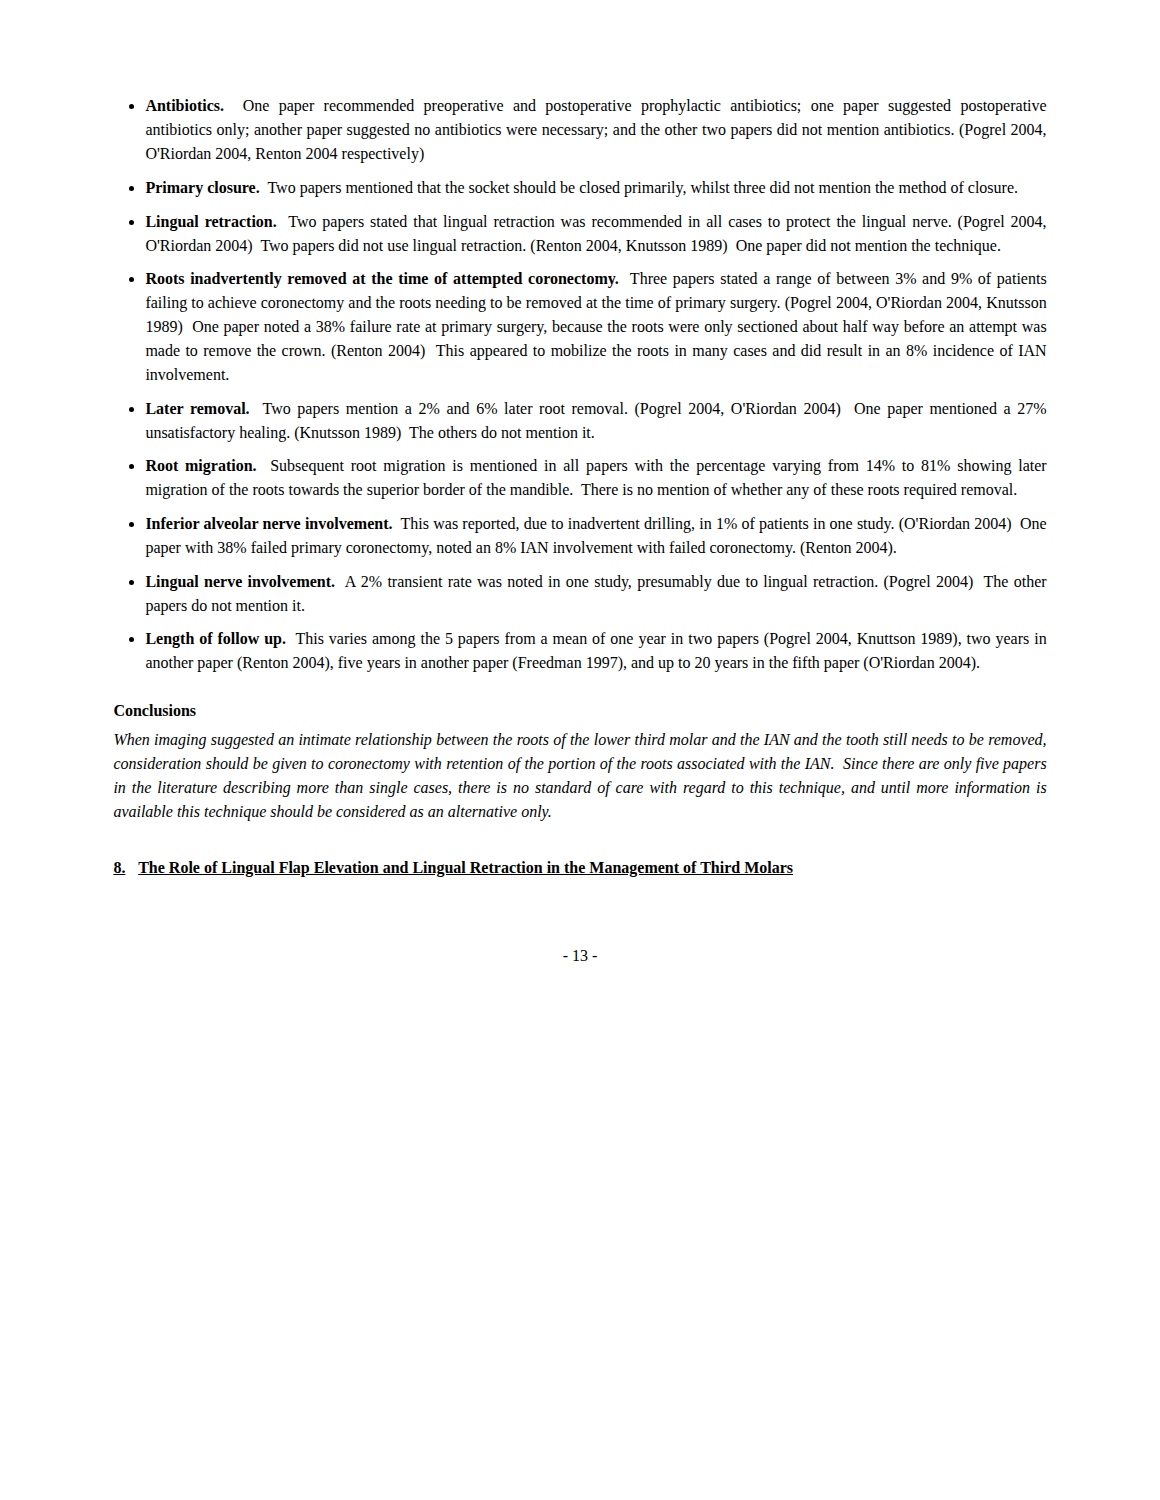Antibiotics. One paper recommended preoperative and postoperative prophylactic antibiotics; one paper suggested postoperative antibiotics only; another paper suggested no antibiotics were necessary; and the other two papers did not mention antibiotics. (Pogrel 2004, O'Riordan 2004, Renton 2004 respectively)
Primary closure. Two papers mentioned that the socket should be closed primarily, whilst three did not mention the method of closure.
Lingual retraction. Two papers stated that lingual retraction was recommended in all cases to protect the lingual nerve. (Pogrel 2004, O'Riordan 2004) Two papers did not use lingual retraction. (Renton 2004, Knutsson 1989) One paper did not mention the technique.
Roots inadvertently removed at the time of attempted coronectomy. Three papers stated a range of between 3% and 9% of patients failing to achieve coronectomy and the roots needing to be removed at the time of primary surgery. (Pogrel 2004, O'Riordan 2004, Knutsson 1989) One paper noted a 38% failure rate at primary surgery, because the roots were only sectioned about half way before an attempt was made to remove the crown. (Renton 2004) This appeared to mobilize the roots in many cases and did result in an 8% incidence of IAN involvement.
Later removal. Two papers mention a 2% and 6% later root removal. (Pogrel 2004, O'Riordan 2004) One paper mentioned a 27% unsatisfactory healing. (Knutsson 1989) The others do not mention it.
Root migration. Subsequent root migration is mentioned in all papers with the percentage varying from 14% to 81% showing later migration of the roots towards the superior border of the mandible. There is no mention of whether any of these roots required removal.
Inferior alveolar nerve involvement. This was reported, due to inadvertent drilling, in 1% of patients in one study. (O'Riordan 2004) One paper with 38% failed primary coronectomy, noted an 8% IAN involvement with failed coronectomy. (Renton 2004).
Lingual nerve involvement. A 2% transient rate was noted in one study, presumably due to lingual retraction. (Pogrel 2004) The other papers do not mention it.
Length of follow up. This varies among the 5 papers from a mean of one year in two papers (Pogrel 2004, Knuttson 1989), two years in another paper (Renton 2004), five years in another paper (Freedman 1997), and up to 20 years in the fifth paper (O'Riordan 2004).
Conclusions
When imaging suggested an intimate relationship between the roots of the lower third molar and the IAN and the tooth still needs to be removed, consideration should be given to coronectomy with retention of the portion of the roots associated with the IAN. Since there are only five papers in the literature describing more than single cases, there is no standard of care with regard to this technique, and until more information is available this technique should be considered as an alternative only.
8. The Role of Lingual Flap Elevation and Lingual Retraction in the Management of Third Molars
- 13 -